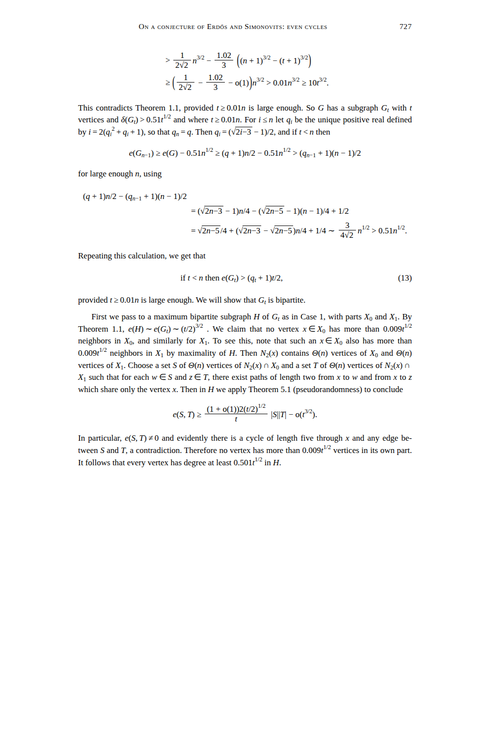On a conjecture of Erdős and Simonovits: even cycles 727
| | > | 1 2 √ 2 n 3/2 − 1.02 3 ( ( n + 1) 3/2 − ( t + 1) 3/2 ) |
| | ≥ | ( 1 2 √ 2 − 1.02 3 − o (1) ) n 3/2 > 0.01 n 3/2 ≥ 10 t 3/2 . |
This contradicts Theorem 1.1, provided t ≥ 0.01n is large enough. So G has a subgraph Gt with t vertices and δ(Gt) > 0.51t1/2 and where t ≥ 0.01n. For i ≤ n let qi be the unique positive real defined by i = 2(qi2 + qi + 1), so that qn = q. Then qi = (√2i−3 − 1)/2, and if t < n then
e(Gn−1) ≥ e(G) − 0.51n1/2 ≥ (q + 1)n/2 − 0.51n1/2 > (qn−1 + 1)(n − 1)/2
for large enough n, using
| ( q + 1) n /2 − ( q n −1 + 1)( n − 1)/2 | | |
| | = | ( √ 2 n −3 − 1) n /4 − ( √ 2 n −5 − 1)( n − 1)/4 + 1/2 |
| | = | √ 2 n −5 /4 + ( √ 2 n −3 − √ 2 n −5 ) n /4 + 1/4 ∼ 3 4 √ 2 n 1/2 > 0.51 n 1/2 . |
Repeating this calculation, we get that
if t < n then e(Gt) > (qt + 1)t/2, (13)
provided t ≥ 0.01n is large enough. We will show that Gt is bipartite.
First we pass to a maximum bipartite subgraph H of Gt as in Case 1, with parts X0 and X1. By Theorem 1.1, e(H) ∼ e(Gt) ∼ (t/2)3/2 . We claim that no vertex x ∈ X0 has more than 0.009t1/2 neighbors in X0, and similarly for X1. To see this, note that such an x ∈ X0 also has more than 0.009t1/2 neighbors in X1 by maximality of H. Then N2(x) contains Θ(n) vertices of X0 and Θ(n) vertices of X1. Choose a set S of Θ(n) vertices of N2(x) ∩ X0 and a set T of Θ(n) vertices of N2(x) ∩ X1 such that for each w ∈ S and z ∈ T, there exist paths of length two from x to w and from x to z which share only the vertex x. Then in H we apply Theorem 5.1 (pseudorandomness) to conclude
e(S, T) ≥ (1 + o(1))2(t/2)1/2 t |S||T| − o(t3/2).
In particular, e(S, T) ≠ 0 and evidently there is a cycle of length five through x and any edge between S and T, a contradiction. Therefore no vertex has more than 0.009t1/2 vertices in its own part. It follows that every vertex has degree at least 0.501t1/2 in H.